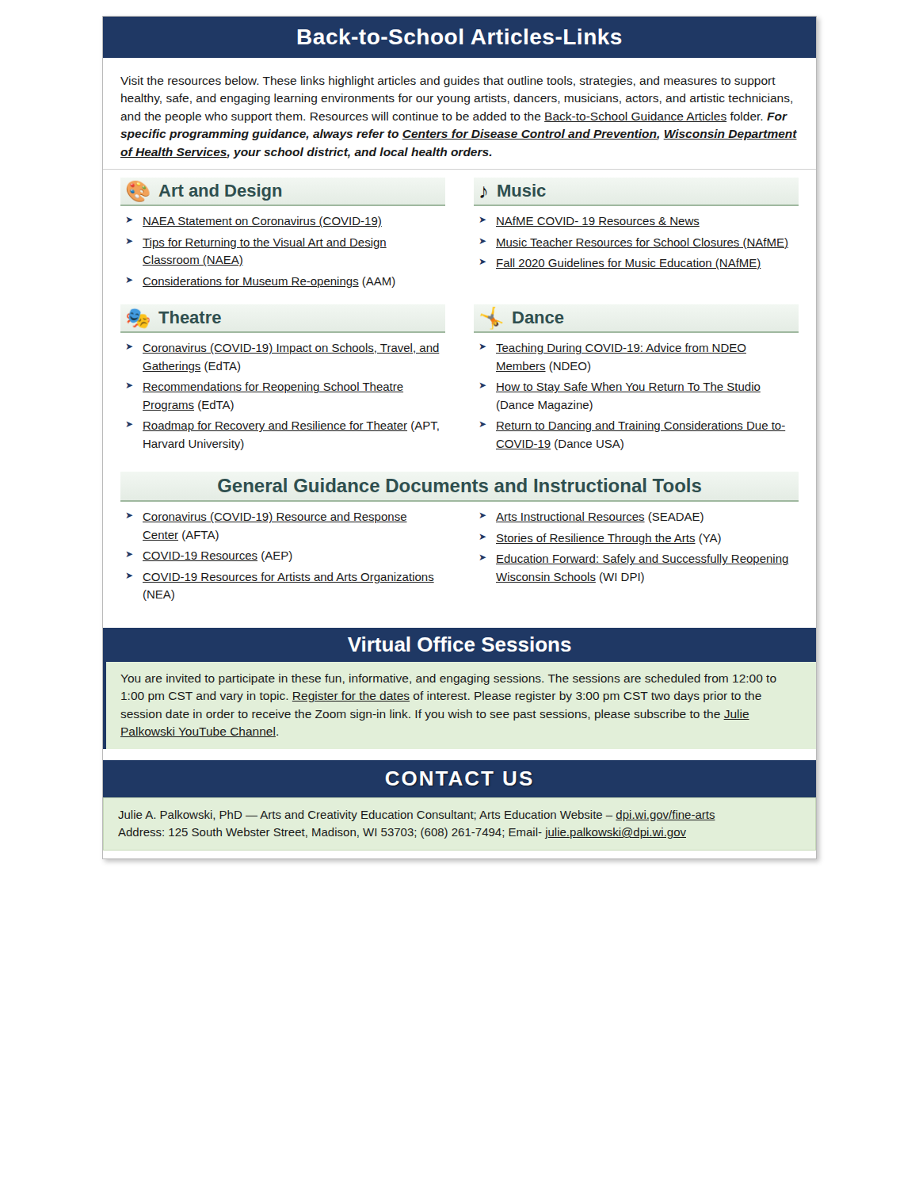Back-to-School Articles-Links
Visit the resources below. These links highlight articles and guides that outline tools, strategies, and measures to support healthy, safe, and engaging learning environments for our young artists, dancers, musicians, actors, and artistic technicians, and the people who support them. Resources will continue to be added to the Back-to-School Guidance Articles folder. For specific programming guidance, always refer to Centers for Disease Control and Prevention, Wisconsin Department of Health Services, your school district, and local health orders.
🎨 Art and Design
NAEA Statement on Coronavirus (COVID-19)
Tips for Returning to the Visual Art and Design Classroom (NAEA)
Considerations for Museum Re-openings (AAM)
♪ Music
NAfME COVID- 19 Resources & News
Music Teacher Resources for School Closures (NAfME)
Fall 2020 Guidelines for Music Education (NAfME)
🎭 Theatre
Coronavirus (COVID-19) Impact on Schools, Travel, and Gatherings (EdTA)
Recommendations for Reopening School Theatre Programs (EdTA)
Roadmap for Recovery and Resilience for Theater (APT, Harvard University)
🤸 Dance
Teaching During COVID-19: Advice from NDEO Members (NDEO)
How to Stay Safe When You Return To The Studio (Dance Magazine)
Return to Dancing and Training Considerations Due to-COVID-19 (Dance USA)
General Guidance Documents and Instructional Tools
Coronavirus (COVID-19) Resource and Response Center (AFTA)
COVID-19 Resources (AEP)
COVID-19 Resources for Artists and Arts Organizations (NEA)
Arts Instructional Resources (SEADAE)
Stories of Resilience Through the Arts (YA)
Education Forward: Safely and Successfully Reopening Wisconsin Schools (WI DPI)
Virtual Office Sessions
You are invited to participate in these fun, informative, and engaging sessions. The sessions are scheduled from 12:00 to 1:00 pm CST and vary in topic. Register for the dates of interest. Please register by 3:00 pm CST two days prior to the session date in order to receive the Zoom sign-in link. If you wish to see past sessions, please subscribe to the Julie Palkowski YouTube Channel.
CONTACT US
Julie A. Palkowski, PhD — Arts and Creativity Education Consultant; Arts Education Website – dpi.wi.gov/fine-arts
Address: 125 South Webster Street, Madison, WI 53703; (608) 261-7494; Email- julie.palkowski@dpi.wi.gov